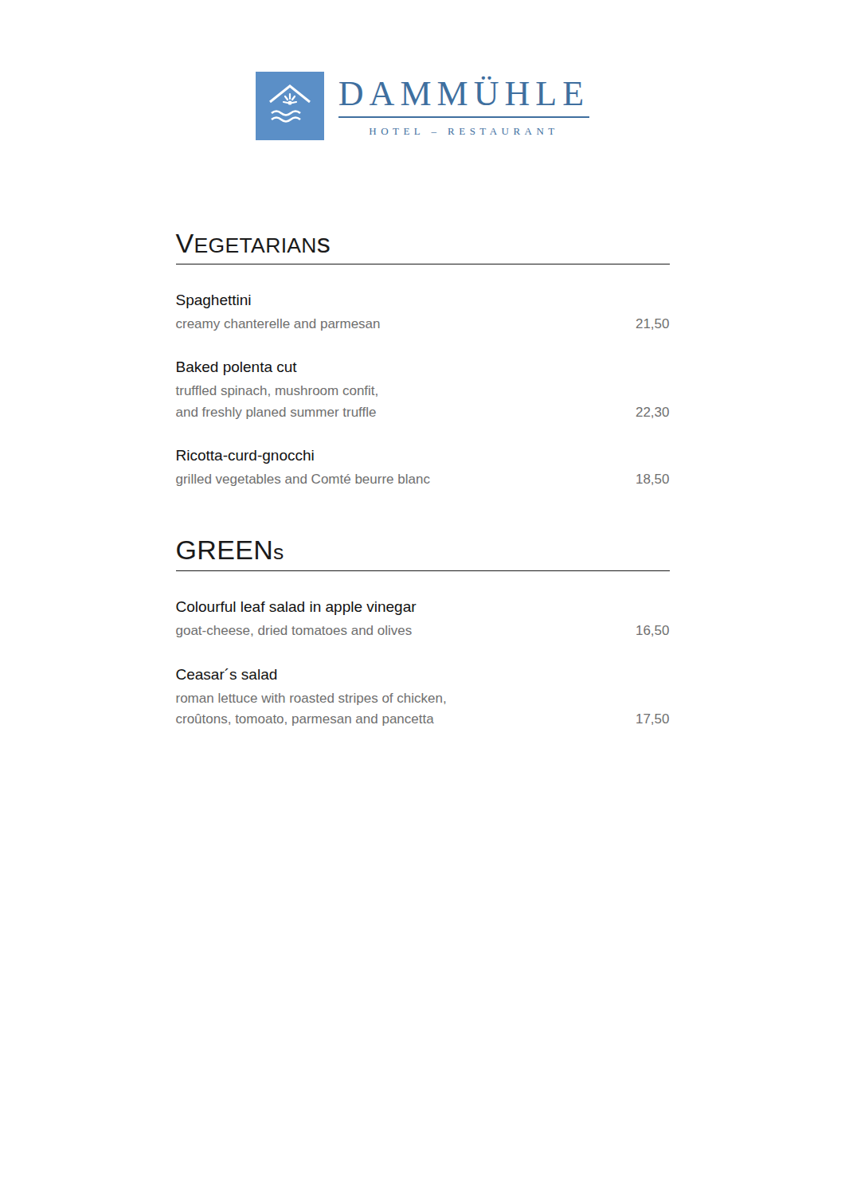DAMMÜHLE
HOTEL – RESTAURANT
VEGETARIANs
Spaghettini
creamy chanterelle and parmesan 21,50
Baked polenta cut
truffled spinach, mushroom confit,
and freshly planed summer truffle 22,30
Ricotta-curd-gnocchi
grilled vegetables and Comté beurre blanc 18,50
GREENs
Colourful leaf salad in apple vinegar
goat-cheese, dried tomatoes and olives 16,50
Ceasar´s salad
roman lettuce with roasted stripes of chicken,
croûtons, tomoato, parmesan and pancetta 17,50